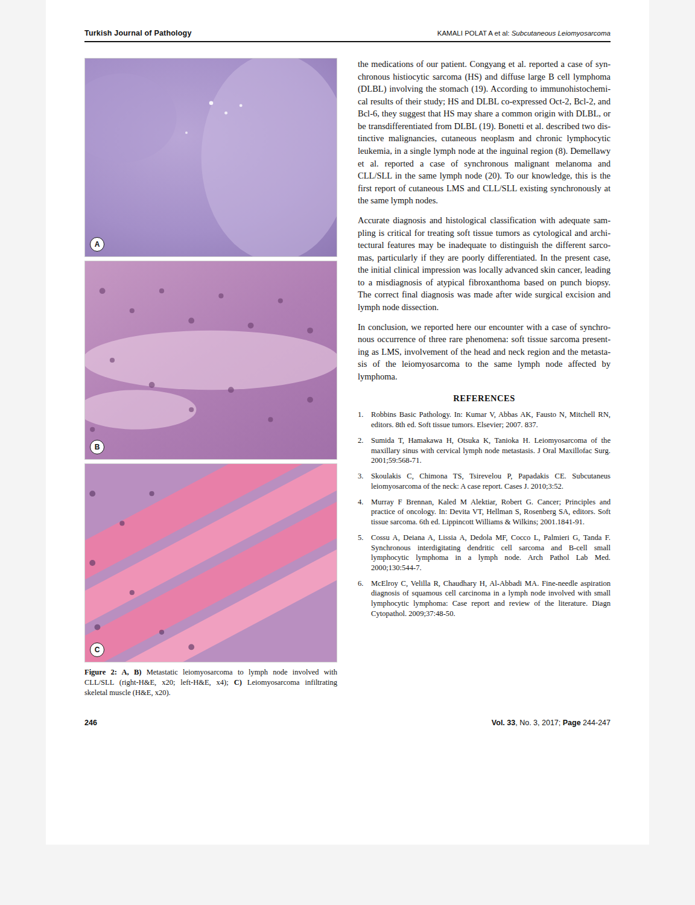Turkish Journal of Pathology
KAMALI POLAT A et al: Subcutaneous Leiomyosarcoma
A
B
C
Figure 2: A, B) Metastatic leiomyosarcoma to lymph node involved with CLL/SLL (right-H&E, x20; left-H&E, x4); C) Leiomyosarcoma infiltrating skeletal muscle (H&E, x20).
the medications of our patient. Congyang et al. reported a case of synchronous histiocytic sarcoma (HS) and diffuse large B cell lymphoma (DLBL) involving the stomach (19). According to immunohistochemical results of their study; HS and DLBL co-expressed Oct-2, Bcl-2, and Bcl-6, they suggest that HS may share a common origin with DLBL, or be transdifferentiated from DLBL (19). Bonetti et al. described two distinctive malignancies, cutaneous neoplasm and chronic lymphocytic leukemia, in a single lymph node at the inguinal region (8). Demellawy et al. reported a case of synchronous malignant melanoma and CLL/SLL in the same lymph node (20). To our knowledge, this is the first report of cutaneous LMS and CLL/SLL existing synchronously at the same lymph nodes.
Accurate diagnosis and histological classification with adequate sampling is critical for treating soft tissue tumors as cytological and architectural features may be inadequate to distinguish the different sarcomas, particularly if they are poorly differentiated. In the present case, the initial clinical impression was locally advanced skin cancer, leading to a misdiagnosis of atypical fibroxanthoma based on punch biopsy. The correct final diagnosis was made after wide surgical excision and lymph node dissection.
In conclusion, we reported here our encounter with a case of synchronous occurrence of three rare phenomena: soft tissue sarcoma presenting as LMS, involvement of the head and neck region and the metastasis of the leiomyosarcoma to the same lymph node affected by lymphoma.
REFERENCES
Robbins Basic Pathology. In: Kumar V, Abbas AK, Fausto N, Mitchell RN, editors. 8th ed. Soft tissue tumors. Elsevier; 2007. 837.
Sumida T, Hamakawa H, Otsuka K, Tanioka H. Leiomyosarcoma of the maxillary sinus with cervical lymph node metastasis. J Oral Maxillofac Surg. 2001;59:568-71.
Skoulakis C, Chimona TS, Tsirevelou P, Papadakis CE. Subcutaneus leiomyosarcoma of the neck: A case report. Cases J. 2010;3:52.
Murray F Brennan, Kaled M Alektiar, Robert G. Cancer; Principles and practice of oncology. In: Devita VT, Hellman S, Rosenberg SA, editors. Soft tissue sarcoma. 6th ed. Lippincott Williams & Wilkins; 2001.1841-91.
Cossu A, Deiana A, Lissia A, Dedola MF, Cocco L, Palmieri G, Tanda F. Synchronous interdigitating dendritic cell sarcoma and B-cell small lymphocytic lymphoma in a lymph node. Arch Pathol Lab Med. 2000;130:544-7.
McElroy C, Velilla R, Chaudhary H, Al-Abbadi MA. Fine-needle aspiration diagnosis of squamous cell carcinoma in a lymph node involved with small lymphocytic lymphoma: Case report and review of the literature. Diagn Cytopathol. 2009;37:48-50.
246
Vol. 33, No. 3, 2017; Page 244-247